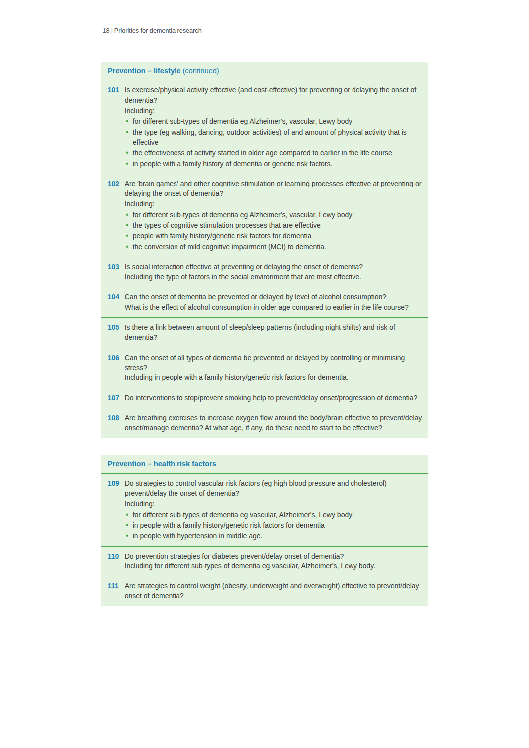18|Priorities for dementia research
Prevention – lifestyle (continued)
101
Is exercise/physical activity effective (and cost-effective) for preventing or delaying the onset of dementia?
Including:
for different sub-types of dementia eg Alzheimer's, vascular, Lewy body
the type (eg walking, dancing, outdoor activities) of and amount of physical activity that is effective
the effectiveness of activity started in older age compared to earlier in the life course
in people with a family history of dementia or genetic risk factors.
102
Are 'brain games' and other cognitive stimulation or learning processes effective at preventing or delaying the onset of dementia?
Including:
for different sub-types of dementia eg Alzheimer's, vascular, Lewy body
the types of cognitive stimulation processes that are effective
people with family history/genetic risk factors for dementia
the conversion of mild cognitive impairment (MCI) to dementia.
103
Is social interaction effective at preventing or delaying the onset of dementia?
Including the type of factors in the social environment that are most effective.
104
Can the onset of dementia be prevented or delayed by level of alcohol consumption?
What is the effect of alcohol consumption in older age compared to earlier in the life course?
105
Is there a link between amount of sleep/sleep patterns (including night shifts) and risk of dementia?
106
Can the onset of all types of dementia be prevented or delayed by controlling or minimising stress?
Including in people with a family history/genetic risk factors for dementia.
107
Do interventions to stop/prevent smoking help to prevent/delay onset/progression of dementia?
108
Are breathing exercises to increase oxygen flow around the body/brain effective to prevent/delay onset/manage dementia? At what age, if any, do these need to start to be effective?
Prevention – health risk factors
109
Do strategies to control vascular risk factors (eg high blood pressure and cholesterol) prevent/delay the onset of dementia?
Including:
for different sub-types of dementia eg vascular, Alzheimer's, Lewy body
in people with a family history/genetic risk factors for dementia
in people with hypertension in middle age.
110
Do prevention strategies for diabetes prevent/delay onset of dementia?
Including for different sub-types of dementia eg vascular, Alzheimer's, Lewy body.
111
Are strategies to control weight (obesity, underweight and overweight) effective to prevent/delay onset of dementia?